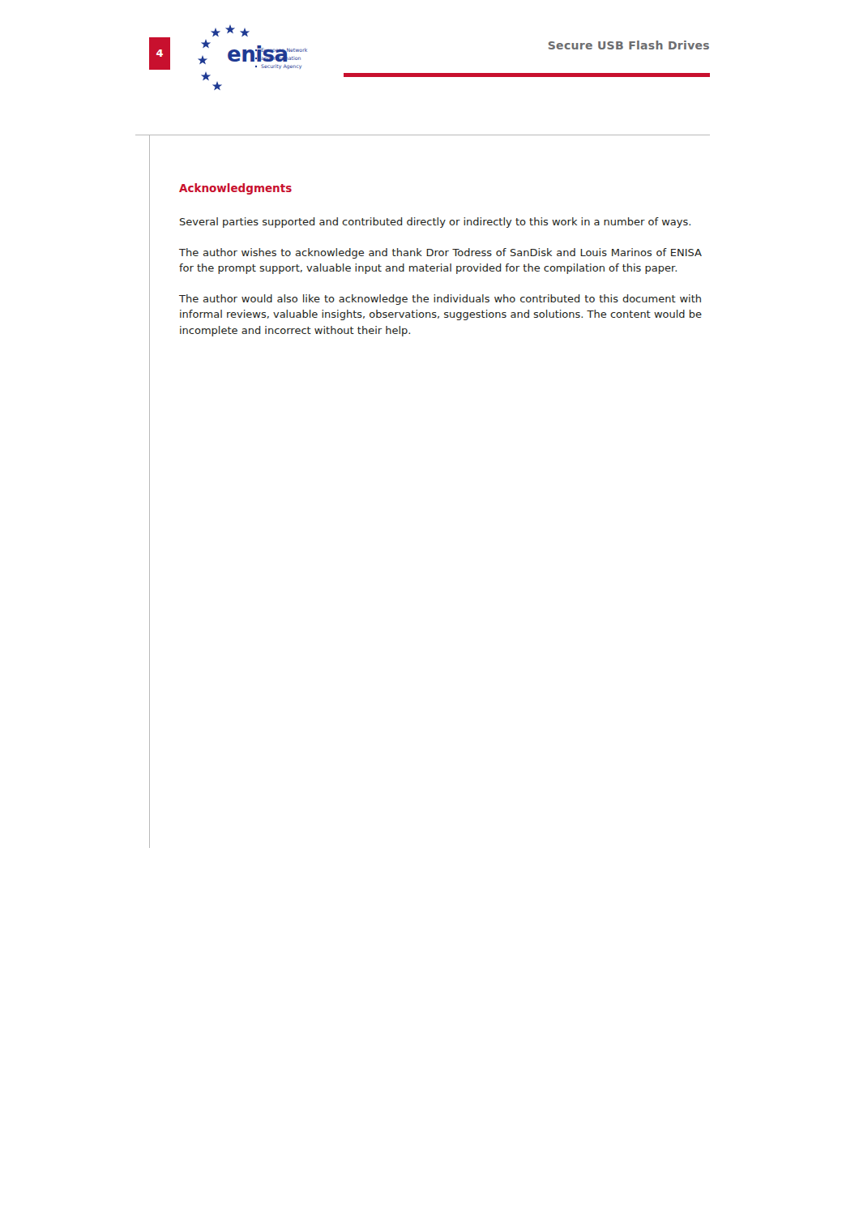4
enisa European Network and Information Security Agency
Secure USB Flash Drives
Acknowledgments
Several parties supported and contributed directly or indirectly to this work in a number of ways.
The author wishes to acknowledge and thank Dror Todress of SanDisk and Louis Marinos of ENISA for the prompt support, valuable input and material provided for the compilation of this paper.
The author would also like to acknowledge the individuals who contributed to this document with informal reviews, valuable insights, observations, suggestions and solutions. The content would be incomplete and incorrect without their help.